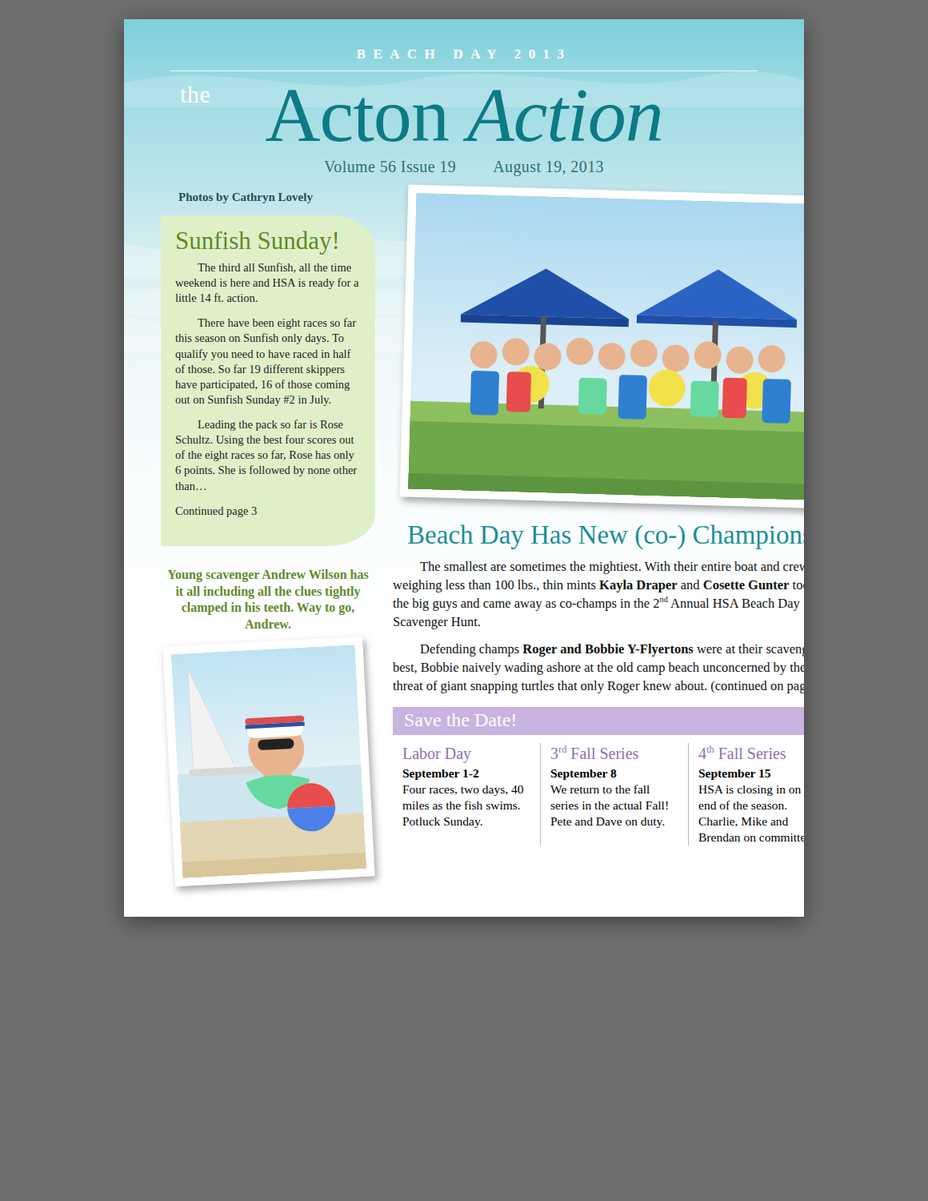Beach Day 2013
the
Acton Action
Volume 56 Issue 19 August 19, 2013
Photos by Cathryn Lovely
Sunfish Sunday!
The third all Sunfish, all the time weekend is here and HSA is ready for a little 14 ft. action.
There have been eight races so far this season on Sunfish only days. To qualify you need to have raced in half of those. So far 19 different skippers have participated, 16 of those coming out on Sunfish Sunday #2 in July.
Leading the pack so far is Rose Schultz. Using the best four scores out of the eight races so far, Rose has only 6 points. She is followed by none other than…
Continued page 3
Young scavenger Andrew Wilson has it all including all the clues tightly clamped in his teeth. Way to go, Andrew.
Beach Day Has New (co-) Champions!
The smallest are sometimes the mightiest. With their entire boat and crew weighing less than 100 lbs., thin mints Kayla Draper and Cosette Gunter took on the big guys and came away as co-champs in the 2nd Annual HSA Beach Day Scavenger Hunt.
Defending champs Roger and Bobbie Y-Flyertons were at their scavenger best, Bobbie naively wading ashore at the old camp beach unconcerned by the threat of giant snapping turtles that only Roger knew about. (continued on page 3)
Save the Date!
Labor Day
September 1-2 Four races, two days, 40 miles as the fish swims. Potluck Sunday.
3rd Fall Series
September 8 We return to the fall series in the actual Fall! Pete and Dave on duty.
4th Fall Series
September 15 HSA is closing in on the end of the season. Charlie, Mike and Brendan on committee.